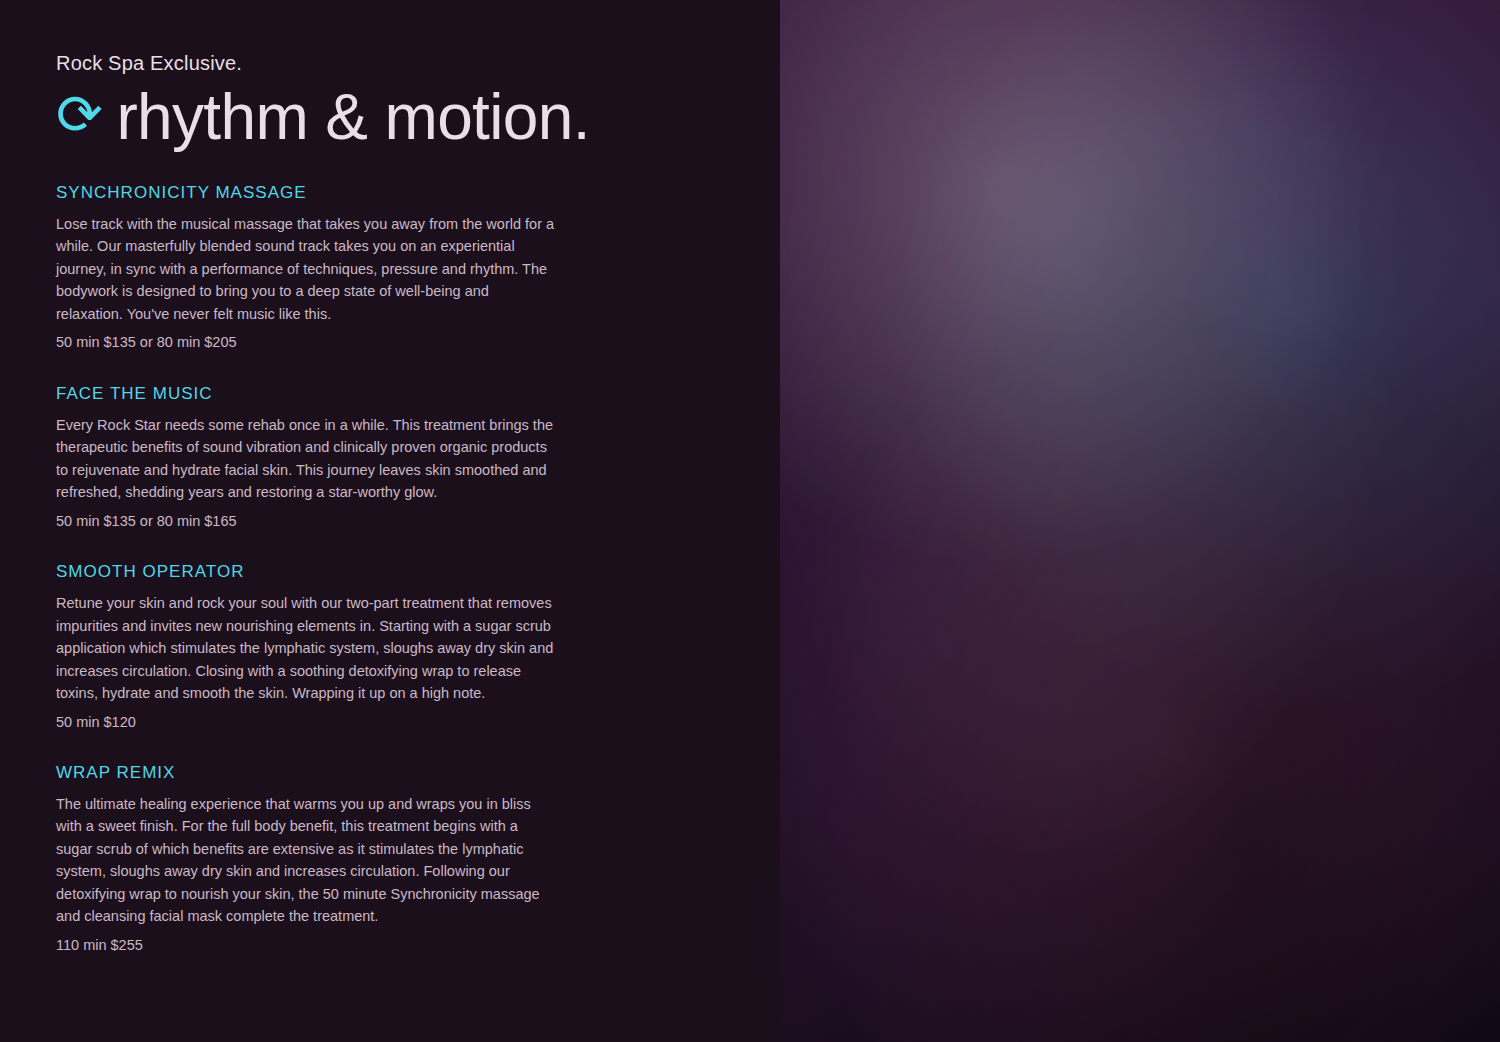Rock Spa Exclusive.
⟳rhythm & motion.
Synchronicity Massage
Lose track with the musical massage that takes you away from the world for a while. Our masterfully blended sound track takes you on an experiential journey, in sync with a performance of techniques, pressure and rhythm. The bodywork is designed to bring you to a deep state of well-being and relaxation. You've never felt music like this. 50 min $135 or 80 min $205
Face the Music
Every Rock Star needs some rehab once in a while. This treatment brings the therapeutic benefits of sound vibration and clinically proven organic products to rejuvenate and hydrate facial skin. This journey leaves skin smoothed and refreshed, shedding years and restoring a star-worthy glow. 50 min $135 or 80 min $165
Smooth Operator
Retune your skin and rock your soul with our two-part treatment that removes impurities and invites new nourishing elements in. Starting with a sugar scrub application which stimulates the lymphatic system, sloughs away dry skin and increases circulation. Closing with a soothing detoxifying wrap to release toxins, hydrate and smooth the skin. Wrapping it up on a high note. 50 min $120
Wrap Remix
The ultimate healing experience that warms you up and wraps you in bliss with a sweet finish. For the full body benefit, this treatment begins with a sugar scrub of which benefits are extensive as it stimulates the lymphatic system, sloughs away dry skin and increases circulation. Following our detoxifying wrap to nourish your skin, the 50 minute Synchronicity massage and cleansing facial mask complete the treatment. 110 min $255